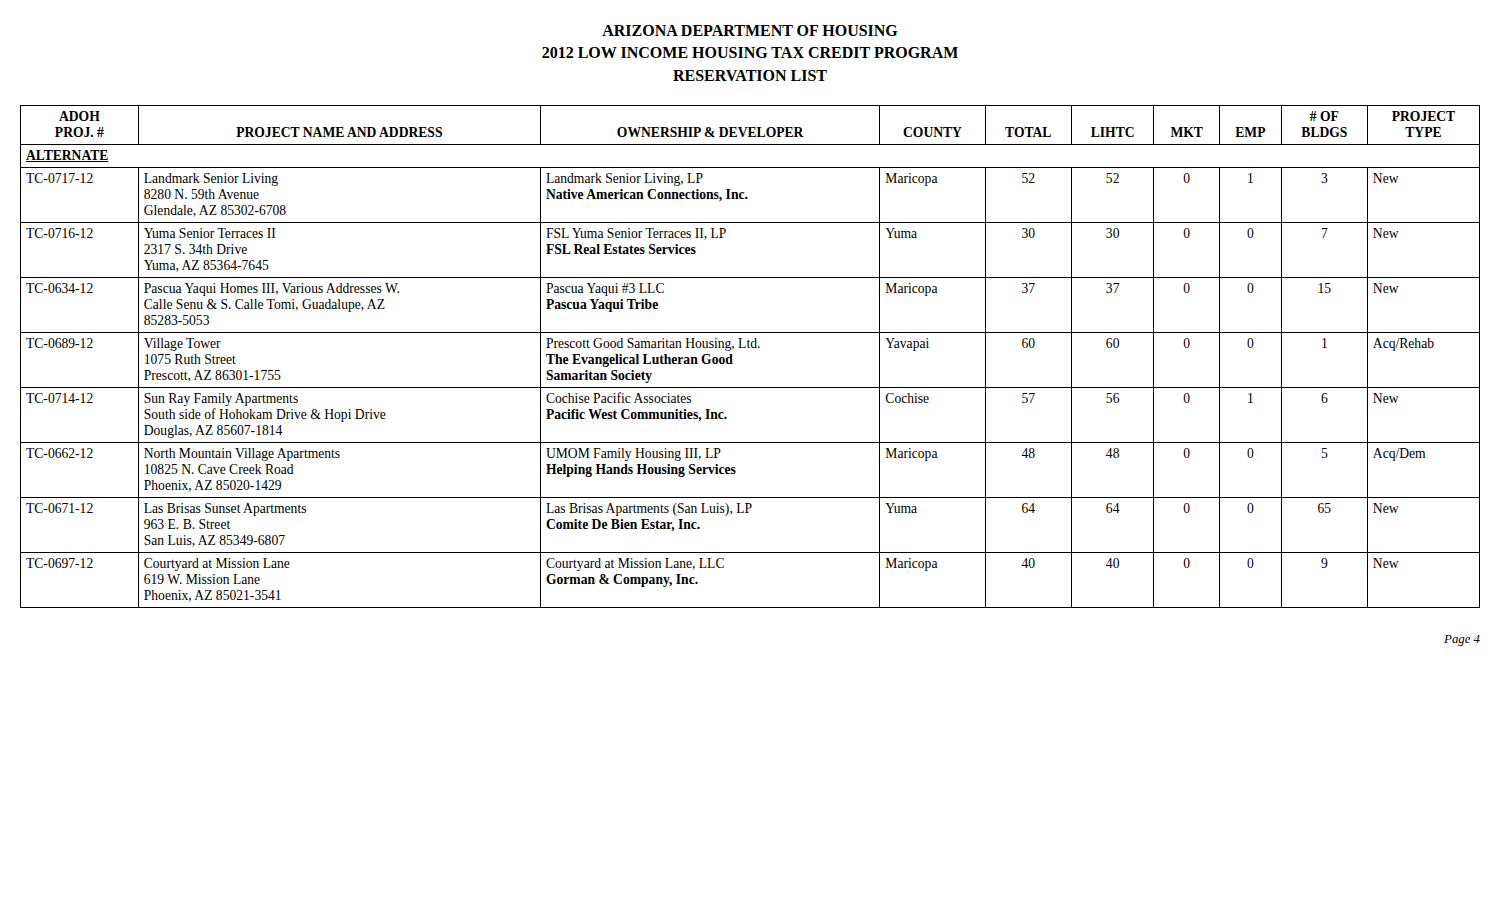ARIZONA DEPARTMENT OF HOUSING
2012 LOW INCOME HOUSING TAX CREDIT PROGRAM
RESERVATION LIST
| ADOH PROJ. # | PROJECT NAME AND ADDRESS | OWNERSHIP & DEVELOPER | COUNTY | TOTAL | LIHTC | MKT | EMP | # OF BLDGS | PROJECT TYPE |
| --- | --- | --- | --- | --- | --- | --- | --- | --- | --- |
| ALTERNATE |
| TC-0717-12 | Landmark Senior Living 8280 N. 59th Avenue Glendale, AZ 85302-6708 | Landmark Senior Living, LP Native American Connections, Inc. | Maricopa | 52 | 52 | 0 | 1 | 3 | New |
| TC-0716-12 | Yuma Senior Terraces II 2317 S. 34th Drive Yuma, AZ 85364-7645 | FSL Yuma Senior Terraces II, LP FSL Real Estates Services | Yuma | 30 | 30 | 0 | 0 | 7 | New |
| TC-0634-12 | Pascua Yaqui Homes III, Various Addresses W. Calle Senu & S. Calle Tomi, Guadalupe, AZ 85283-5053 | Pascua Yaqui #3 LLC Pascua Yaqui Tribe | Maricopa | 37 | 37 | 0 | 0 | 15 | New |
| TC-0689-12 | Village Tower 1075 Ruth Street Prescott, AZ 86301-1755 | Prescott Good Samaritan Housing, Ltd. The Evangelical Lutheran Good Samaritan Society | Yavapai | 60 | 60 | 0 | 0 | 1 | Acq/Rehab |
| TC-0714-12 | Sun Ray Family Apartments South side of Hohokam Drive & Hopi Drive Douglas, AZ 85607-1814 | Cochise Pacific Associates Pacific West Communities, Inc. | Cochise | 57 | 56 | 0 | 1 | 6 | New |
| TC-0662-12 | North Mountain Village Apartments 10825 N. Cave Creek Road Phoenix, AZ 85020-1429 | UMOM Family Housing III, LP Helping Hands Housing Services | Maricopa | 48 | 48 | 0 | 0 | 5 | Acq/Dem |
| TC-0671-12 | Las Brisas Sunset Apartments 963 E. B. Street San Luis, AZ 85349-6807 | Las Brisas Apartments (San Luis), LP Comite De Bien Estar, Inc. | Yuma | 64 | 64 | 0 | 0 | 65 | New |
| TC-0697-12 | Courtyard at Mission Lane 619 W. Mission Lane Phoenix, AZ 85021-3541 | Courtyard at Mission Lane, LLC Gorman & Company, Inc. | Maricopa | 40 | 40 | 0 | 0 | 9 | New |
Page 4